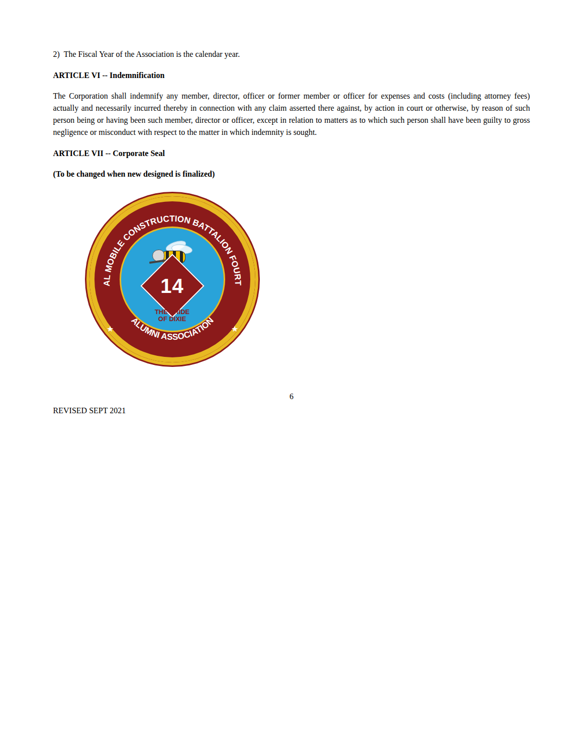2) The Fiscal Year of the Association is the calendar year.
ARTICLE VI -- Indemnification
The Corporation shall indemnify any member, director, officer or former member or officer for expenses and costs (including attorney fees) actually and necessarily incurred thereby in connection with any claim asserted there against, by action in court or otherwise, by reason of such person being or having been such member, director or officer, except in relation to matters as to which such person shall have been guilty to gross negligence or misconduct with respect to the matter in which indemnity is sought.
ARTICLE VII -- Corporate Seal
(To be changed when new designed is finalized)
NAVAL MOBILE CONSTRUCTION BATTALION FOURTEEN ALUMNI ASSOCIATION
★ ★
14
THE PRIDE
OF DIXIE
6
REVISED SEPT 2021